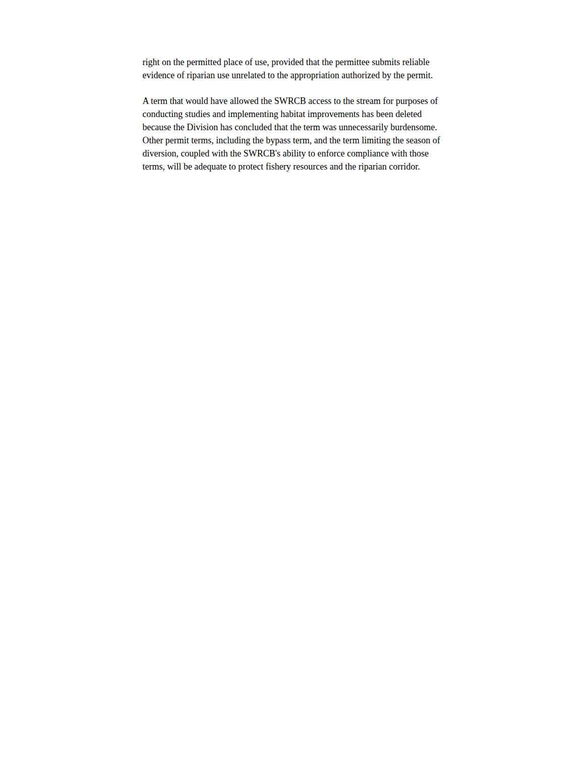right on the permitted place of use, provided that the permittee submits reliable evidence of riparian use unrelated to the appropriation authorized by the permit.
A term that would have allowed the SWRCB access to the stream for purposes of conducting studies and implementing habitat improvements has been deleted because the Division has concluded that the term was unnecessarily burdensome. Other permit terms, including the bypass term, and the term limiting the season of diversion, coupled with the SWRCB's ability to enforce compliance with those terms, will be adequate to protect fishery resources and the riparian corridor.